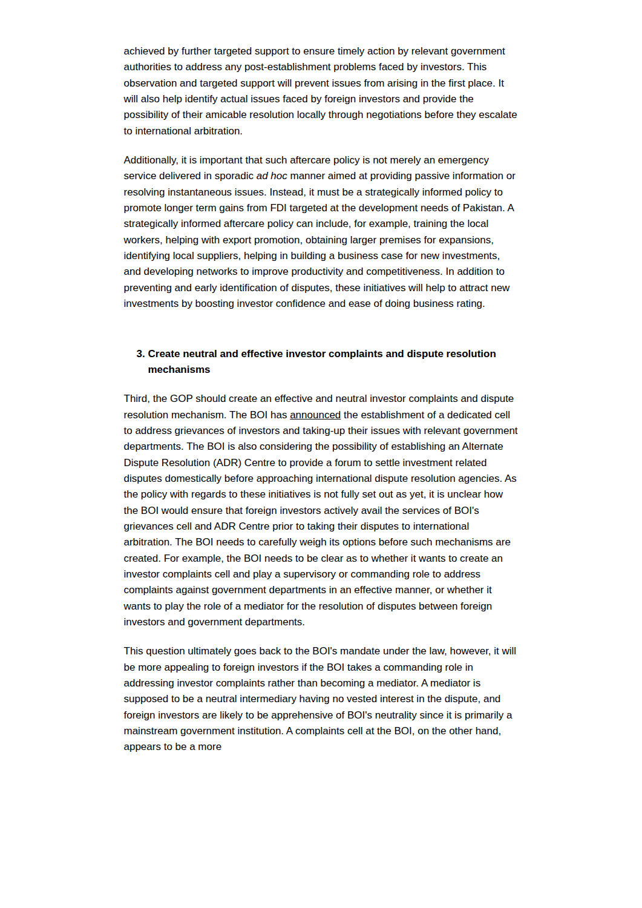achieved by further targeted support to ensure timely action by relevant government authorities to address any post-establishment problems faced by investors. This observation and targeted support will prevent issues from arising in the first place. It will also help identify actual issues faced by foreign investors and provide the possibility of their amicable resolution locally through negotiations before they escalate to international arbitration.
Additionally, it is important that such aftercare policy is not merely an emergency service delivered in sporadic ad hoc manner aimed at providing passive information or resolving instantaneous issues. Instead, it must be a strategically informed policy to promote longer term gains from FDI targeted at the development needs of Pakistan. A strategically informed aftercare policy can include, for example, training the local workers, helping with export promotion, obtaining larger premises for expansions, identifying local suppliers, helping in building a business case for new investments, and developing networks to improve productivity and competitiveness. In addition to preventing and early identification of disputes, these initiatives will help to attract new investments by boosting investor confidence and ease of doing business rating.
Create neutral and effective investor complaints and dispute resolution mechanisms
Third, the GOP should create an effective and neutral investor complaints and dispute resolution mechanism. The BOI has announced the establishment of a dedicated cell to address grievances of investors and taking-up their issues with relevant government departments. The BOI is also considering the possibility of establishing an Alternate Dispute Resolution (ADR) Centre to provide a forum to settle investment related disputes domestically before approaching international dispute resolution agencies. As the policy with regards to these initiatives is not fully set out as yet, it is unclear how the BOI would ensure that foreign investors actively avail the services of BOI's grievances cell and ADR Centre prior to taking their disputes to international arbitration. The BOI needs to carefully weigh its options before such mechanisms are created. For example, the BOI needs to be clear as to whether it wants to create an investor complaints cell and play a supervisory or commanding role to address complaints against government departments in an effective manner, or whether it wants to play the role of a mediator for the resolution of disputes between foreign investors and government departments.
This question ultimately goes back to the BOI's mandate under the law, however, it will be more appealing to foreign investors if the BOI takes a commanding role in addressing investor complaints rather than becoming a mediator. A mediator is supposed to be a neutral intermediary having no vested interest in the dispute, and foreign investors are likely to be apprehensive of BOI's neutrality since it is primarily a mainstream government institution. A complaints cell at the BOI, on the other hand, appears to be a more